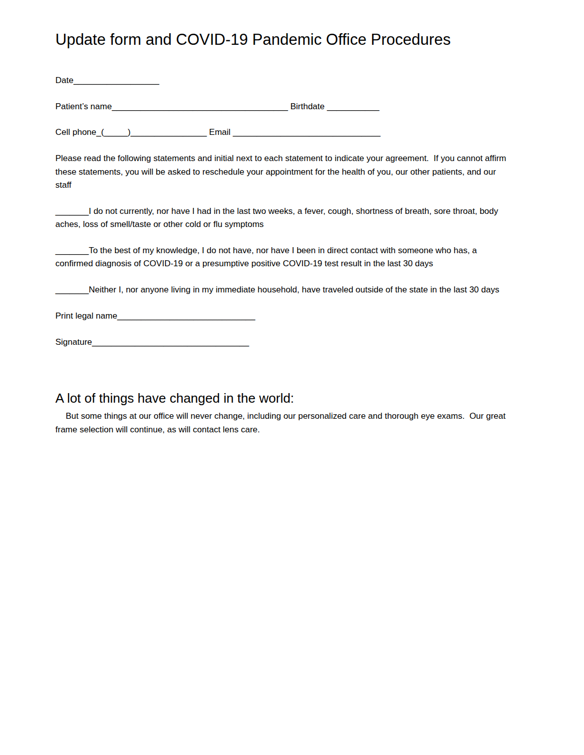Update form and COVID-19 Pandemic Office Procedures
Date__________________
Patient’s name_____________________________________ Birthdate ___________
Cell phone_(_____)________________ Email _______________________________
Please read the following statements and initial next to each statement to indicate your agreement. If you cannot affirm these statements, you will be asked to reschedule your appointment for the health of you, our other patients, and our staff
_______I do not currently, nor have I had in the last two weeks, a fever, cough, shortness of breath, sore throat, body aches, loss of smell/taste or other cold or flu symptoms
_______To the best of my knowledge, I do not have, nor have I been in direct contact with someone who has, a confirmed diagnosis of COVID-19 or a presumptive positive COVID-19 test result in the last 30 days
_______Neither I, nor anyone living in my immediate household, have traveled outside of the state in the last 30 days
Print legal name_____________________________
Signature_________________________________
A lot of things have changed in the world:
But some things at our office will never change, including our personalized care and thorough eye exams. Our great frame selection will continue, as will contact lens care.